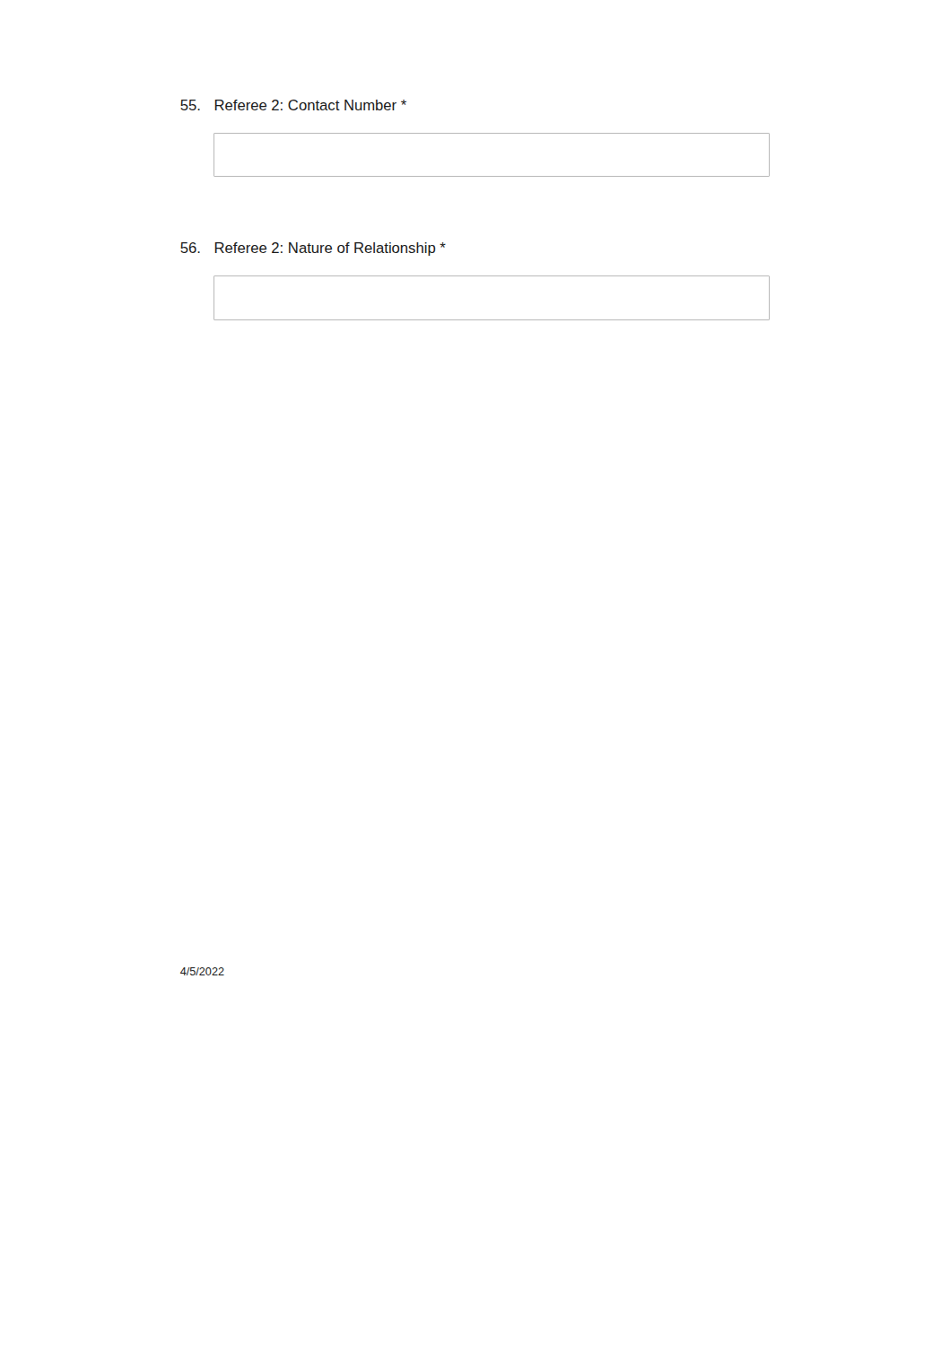Referee 2: Contact Number *
Referee 2: Nature of Relationship *
4/5/2022